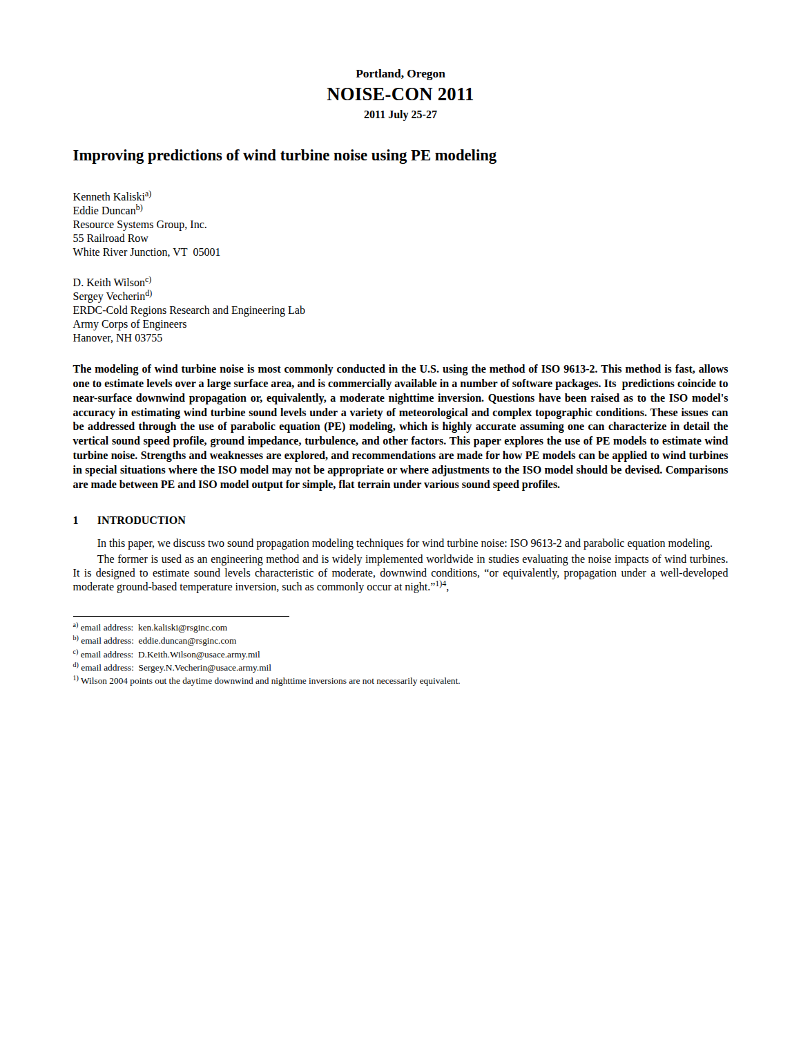Portland, Oregon
NOISE-CON 2011
2011 July 25-27
Improving predictions of wind turbine noise using PE modeling
Kenneth Kaliskia)
Eddie Duncanb)
Resource Systems Group, Inc.
55 Railroad Row
White River Junction, VT 05001
D. Keith Wilsonc)
Sergey Vecherind)
ERDC-Cold Regions Research and Engineering Lab
Army Corps of Engineers
Hanover, NH 03755
The modeling of wind turbine noise is most commonly conducted in the U.S. using the method of ISO 9613-2. This method is fast, allows one to estimate levels over a large surface area, and is commercially available in a number of software packages. Its predictions coincide to near-surface downwind propagation or, equivalently, a moderate nighttime inversion. Questions have been raised as to the ISO model's accuracy in estimating wind turbine sound levels under a variety of meteorological and complex topographic conditions. These issues can be addressed through the use of parabolic equation (PE) modeling, which is highly accurate assuming one can characterize in detail the vertical sound speed profile, ground impedance, turbulence, and other factors. This paper explores the use of PE models to estimate wind turbine noise. Strengths and weaknesses are explored, and recommendations are made for how PE models can be applied to wind turbines in special situations where the ISO model may not be appropriate or where adjustments to the ISO model should be devised. Comparisons are made between PE and ISO model output for simple, flat terrain under various sound speed profiles.
1 INTRODUCTION
In this paper, we discuss two sound propagation modeling techniques for wind turbine noise: ISO 9613-2 and parabolic equation modeling.
The former is used as an engineering method and is widely implemented worldwide in studies evaluating the noise impacts of wind turbines. It is designed to estimate sound levels characteristic of moderate, downwind conditions, “or equivalently, propagation under a well-developed moderate ground-based temperature inversion, such as commonly occur at night.”1)4,
a) email address: ken.kaliski@rsginc.com
b) email address: eddie.duncan@rsginc.com
c) email address: D.Keith.Wilson@usace.army.mil
d) email address: Sergey.N.Vecherin@usace.army.mil
1) Wilson 2004 points out the daytime downwind and nighttime inversions are not necessarily equivalent.